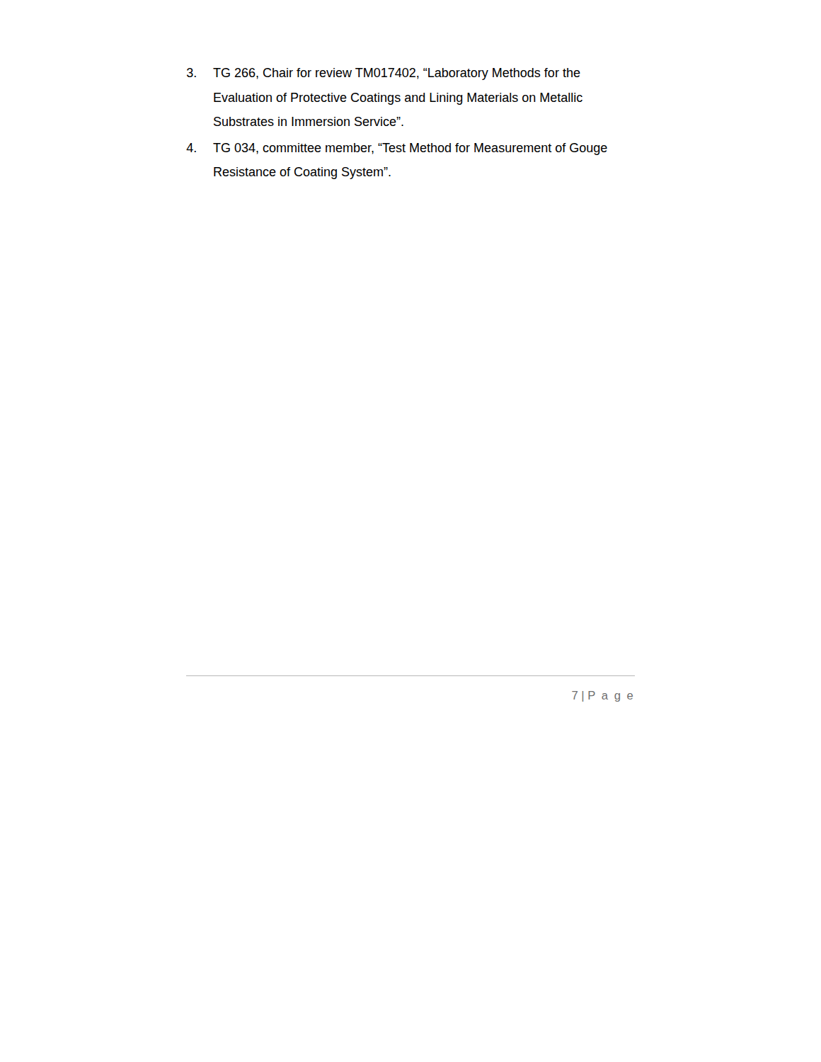3. TG 266, Chair for review TM017402, “Laboratory Methods for the Evaluation of Protective Coatings and Lining Materials on Metallic Substrates in Immersion Service”.
4. TG 034, committee member, “Test Method for Measurement of Gouge Resistance of Coating System”.
7 | P a g e